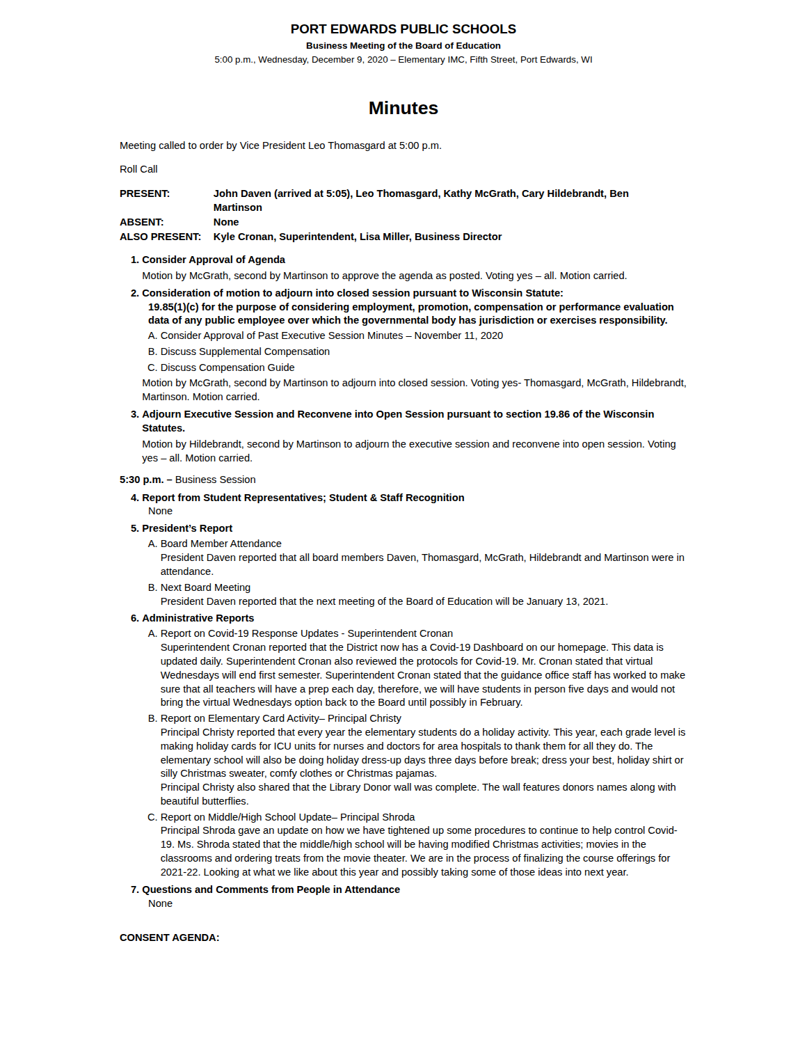PORT EDWARDS PUBLIC SCHOOLS
Business Meeting of the Board of Education
5:00 p.m., Wednesday, December 9, 2020 – Elementary IMC, Fifth Street, Port Edwards, WI
Minutes
Meeting called to order by Vice President Leo Thomasgard at 5:00 p.m.
Roll Call
| PRESENT: | John Daven (arrived at 5:05), Leo Thomasgard, Kathy McGrath, Cary Hildebrandt, Ben Martinson |
| ABSENT: | None |
| ALSO PRESENT: | Kyle Cronan, Superintendent, Lisa Miller, Business Director |
Consider Approval of Agenda
Motion by McGrath, second by Martinson to approve the agenda as posted. Voting yes – all. Motion carried.
Consideration of motion to adjourn into closed session pursuant to Wisconsin Statute: 19.85(1)(c) for the purpose of considering employment, promotion, compensation or performance evaluation data of any public employee over which the governmental body has jurisdiction or exercises responsibility.
Consider Approval of Past Executive Session Minutes – November 11, 2020
Discuss Supplemental Compensation
Discuss Compensation Guide
Motion by McGrath, second by Martinson to adjourn into closed session. Voting yes- Thomasgard, McGrath, Hildebrandt, Martinson. Motion carried.
Adjourn Executive Session and Reconvene into Open Session pursuant to section 19.86 of the Wisconsin Statutes.
Motion by Hildebrandt, second by Martinson to adjourn the executive session and reconvene into open session. Voting yes – all. Motion carried.
5:30 p.m. – Business Session
Report from Student Representatives; Student & Staff Recognition
None
President’s Report
Board Member Attendance
President Daven reported that all board members Daven, Thomasgard, McGrath, Hildebrandt and Martinson were in attendance.
Next Board Meeting
President Daven reported that the next meeting of the Board of Education will be January 13, 2021.
Administrative Reports
Report on Covid-19 Response Updates - Superintendent Cronan
Superintendent Cronan reported that the District now has a Covid-19 Dashboard on our homepage. This data is updated daily. Superintendent Cronan also reviewed the protocols for Covid-19. Mr. Cronan stated that virtual Wednesdays will end first semester. Superintendent Cronan stated that the guidance office staff has worked to make sure that all teachers will have a prep each day, therefore, we will have students in person five days and would not bring the virtual Wednesdays option back to the Board until possibly in February.
Report on Elementary Card Activity– Principal Christy
Principal Christy reported that every year the elementary students do a holiday activity. This year, each grade level is making holiday cards for ICU units for nurses and doctors for area hospitals to thank them for all they do. The elementary school will also be doing holiday dress-up days three days before break; dress your best, holiday shirt or silly Christmas sweater, comfy clothes or Christmas pajamas.
Principal Christy also shared that the Library Donor wall was complete. The wall features donors names along with beautiful butterflies.
Report on Middle/High School Update– Principal Shroda
Principal Shroda gave an update on how we have tightened up some procedures to continue to help control Covid-19. Ms. Shroda stated that the middle/high school will be having modified Christmas activities; movies in the classrooms and ordering treats from the movie theater. We are in the process of finalizing the course offerings for 2021-22. Looking at what we like about this year and possibly taking some of those ideas into next year.
Questions and Comments from People in Attendance
None
CONSENT AGENDA: